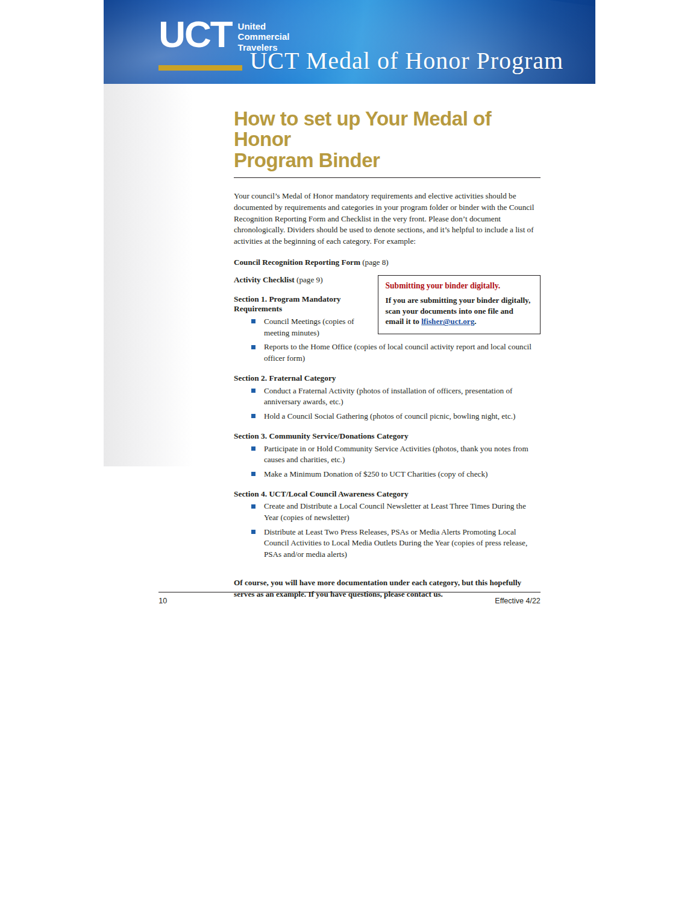UCT
United
Commercial
Travelers
UCT Medal of Honor Program
How to set up Your Medal of Honor
Program Binder
Your council’s Medal of Honor mandatory requirements and elective activities should be documented by requirements and categories in your program folder or binder with the Council Recognition Reporting Form and Checklist in the very front. Please don’t document chronologically. Dividers should be used to denote sections, and it’s helpful to include a list of activities at the beginning of each category. For example:
Council Recognition Reporting Form (page 8)
Submitting your binder digitally.
If you are submitting your binder digitally, scan your documents into one file and email it to lfisher@uct.org.
Activity Checklist (page 9)
Section 1. Program Mandatory Requirements
Council Meetings (copies of meeting minutes)
Reports to the Home Office (copies of local council activity report and local council officer form)
Section 2. Fraternal Category
Conduct a Fraternal Activity (photos of installation of officers, presentation of anniversary awards, etc.)
Hold a Council Social Gathering (photos of council picnic, bowling night, etc.)
Section 3. Community Service/Donations Category
Participate in or Hold Community Service Activities (photos, thank you notes from causes and charities, etc.)
Make a Minimum Donation of $250 to UCT Charities (copy of check)
Section 4. UCT/Local Council Awareness Category
Create and Distribute a Local Council Newsletter at Least Three Times During the Year (copies of newsletter)
Distribute at Least Two Press Releases, PSAs or Media Alerts Promoting Local Council Activities to Local Media Outlets During the Year (copies of press release, PSAs and/or media alerts)
Of course, you will have more documentation under each category, but this hopefully serves as an example. If you have questions, please contact us.
10
Effective 4/22